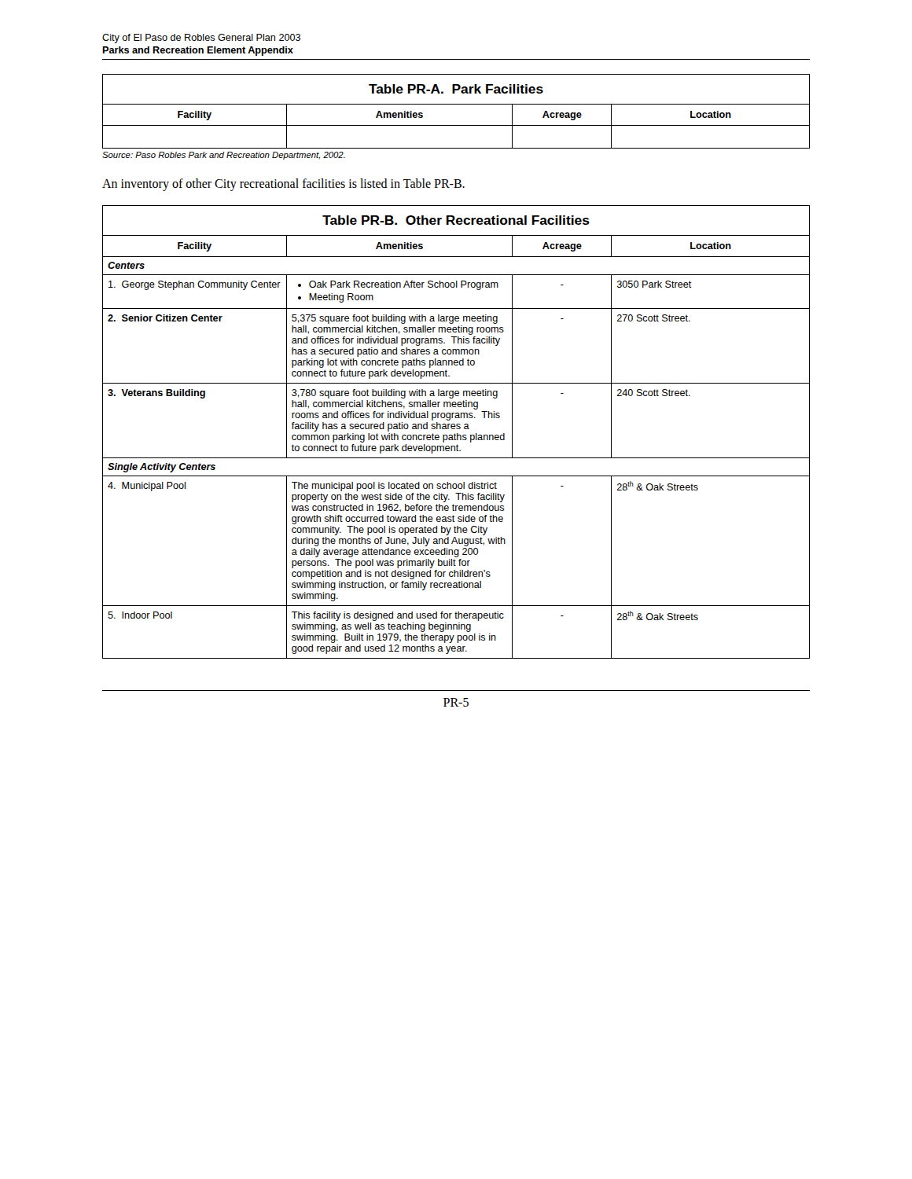City of El Paso de Robles General Plan 2003
Parks and Recreation Element Appendix
Table PR-A. Park Facilities
| Facility | Amenities | Acreage | Location |
| --- | --- | --- | --- |
Source: Paso Robles Park and Recreation Department, 2002.
An inventory of other City recreational facilities is listed in Table PR-B.
Table PR-B. Other Recreational Facilities
| Facility | Amenities | Acreage | Location |
| --- | --- | --- | --- |
| Centers |
| 1. George Stephan Community Center | Oak Park Recreation After School Program Meeting Room | - | 3050 Park Street |
| 2. Senior Citizen Center | 5,375 square foot building with a large meeting hall, commercial kitchen, smaller meeting rooms and offices for individual programs. This facility has a secured patio and shares a common parking lot with concrete paths planned to connect to future park development. | - | 270 Scott Street. |
| 3. Veterans Building | 3,780 square foot building with a large meeting hall, commercial kitchens, smaller meeting rooms and offices for individual programs. This facility has a secured patio and shares a common parking lot with concrete paths planned to connect to future park development. | - | 240 Scott Street. |
| Single Activity Centers |
| 4. Municipal Pool | The municipal pool is located on school district property on the west side of the city. This facility was constructed in 1962, before the tremendous growth shift occurred toward the east side of the community. The pool is operated by the City during the months of June, July and August, with a daily average attendance exceeding 200 persons. The pool was primarily built for competition and is not designed for children’s swimming instruction, or family recreational swimming. | - | 28 th & Oak Streets |
| 5. Indoor Pool | This facility is designed and used for therapeutic swimming, as well as teaching beginning swimming. Built in 1979, the therapy pool is in good repair and used 12 months a year. | - | 28 th & Oak Streets |
PR-5